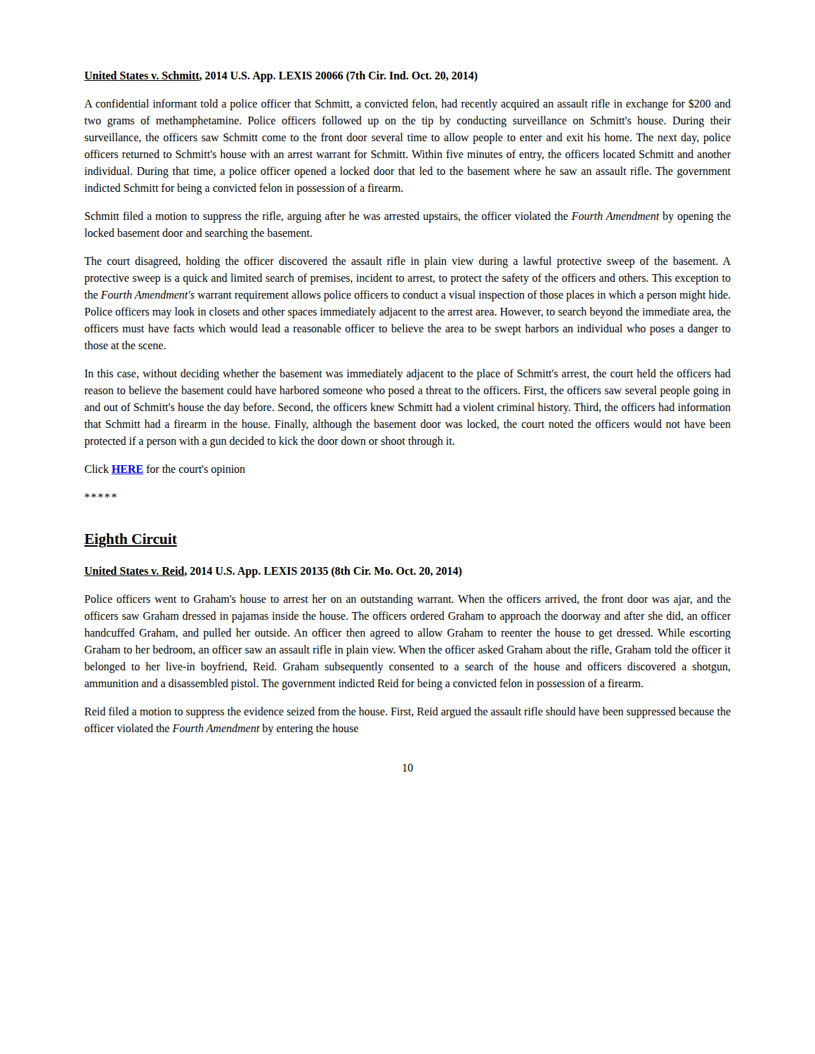United States v. Schmitt, 2014 U.S. App. LEXIS 20066 (7th Cir. Ind. Oct. 20, 2014)
A confidential informant told a police officer that Schmitt, a convicted felon, had recently acquired an assault rifle in exchange for $200 and two grams of methamphetamine. Police officers followed up on the tip by conducting surveillance on Schmitt's house. During their surveillance, the officers saw Schmitt come to the front door several time to allow people to enter and exit his home. The next day, police officers returned to Schmitt's house with an arrest warrant for Schmitt. Within five minutes of entry, the officers located Schmitt and another individual. During that time, a police officer opened a locked door that led to the basement where he saw an assault rifle. The government indicted Schmitt for being a convicted felon in possession of a firearm.
Schmitt filed a motion to suppress the rifle, arguing after he was arrested upstairs, the officer violated the Fourth Amendment by opening the locked basement door and searching the basement.
The court disagreed, holding the officer discovered the assault rifle in plain view during a lawful protective sweep of the basement. A protective sweep is a quick and limited search of premises, incident to arrest, to protect the safety of the officers and others. This exception to the Fourth Amendment's warrant requirement allows police officers to conduct a visual inspection of those places in which a person might hide. Police officers may look in closets and other spaces immediately adjacent to the arrest area. However, to search beyond the immediate area, the officers must have facts which would lead a reasonable officer to believe the area to be swept harbors an individual who poses a danger to those at the scene.
In this case, without deciding whether the basement was immediately adjacent to the place of Schmitt's arrest, the court held the officers had reason to believe the basement could have harbored someone who posed a threat to the officers. First, the officers saw several people going in and out of Schmitt's house the day before. Second, the officers knew Schmitt had a violent criminal history. Third, the officers had information that Schmitt had a firearm in the house. Finally, although the basement door was locked, the court noted the officers would not have been protected if a person with a gun decided to kick the door down or shoot through it.
Click HERE for the court's opinion
*****
Eighth Circuit
United States v. Reid, 2014 U.S. App. LEXIS 20135 (8th Cir. Mo. Oct. 20, 2014)
Police officers went to Graham's house to arrest her on an outstanding warrant. When the officers arrived, the front door was ajar, and the officers saw Graham dressed in pajamas inside the house. The officers ordered Graham to approach the doorway and after she did, an officer handcuffed Graham, and pulled her outside. An officer then agreed to allow Graham to reenter the house to get dressed. While escorting Graham to her bedroom, an officer saw an assault rifle in plain view. When the officer asked Graham about the rifle, Graham told the officer it belonged to her live-in boyfriend, Reid. Graham subsequently consented to a search of the house and officers discovered a shotgun, ammunition and a disassembled pistol. The government indicted Reid for being a convicted felon in possession of a firearm.
Reid filed a motion to suppress the evidence seized from the house. First, Reid argued the assault rifle should have been suppressed because the officer violated the Fourth Amendment by entering the house
10